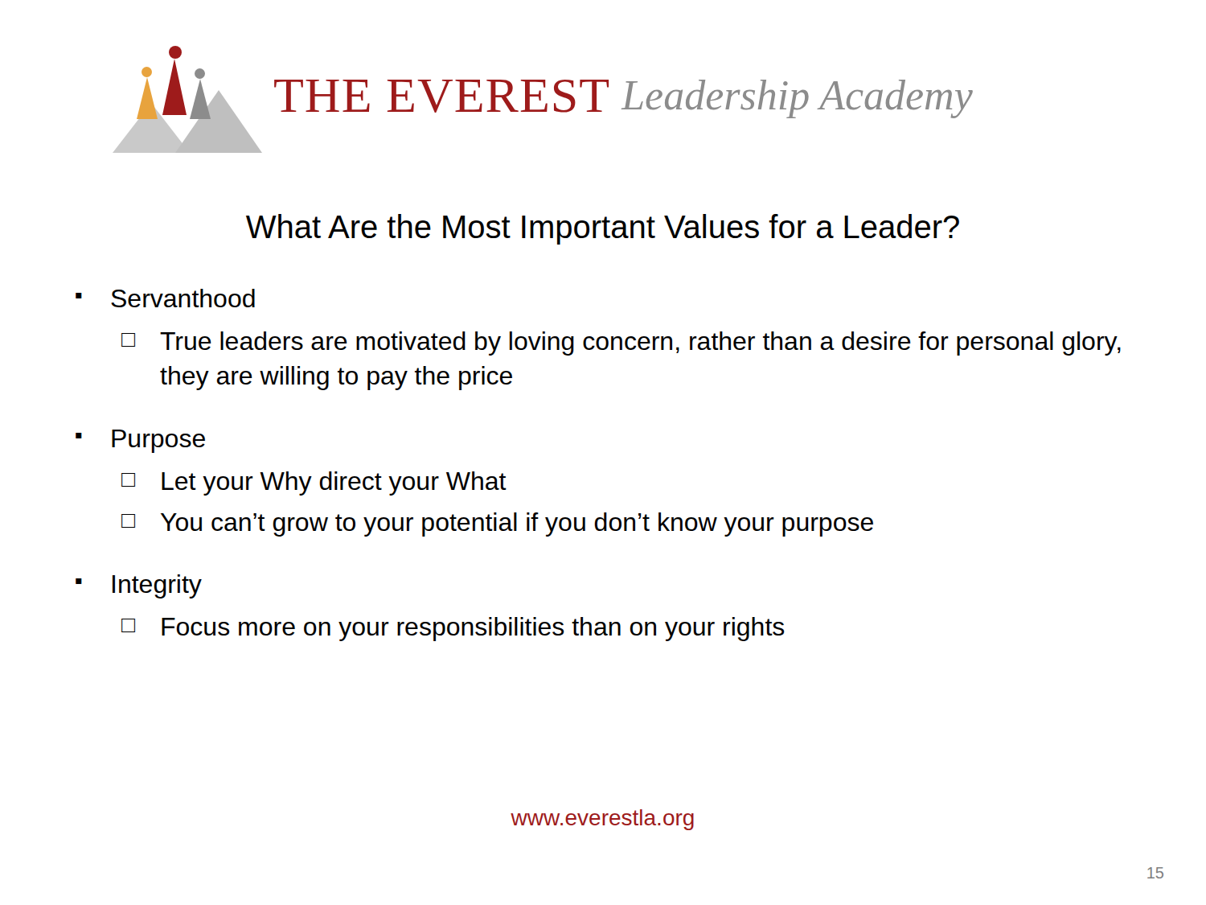THE EVEREST Leadership Academy
What Are the Most Important Values for a Leader?
Servanthood
True leaders are motivated by loving concern, rather than a desire for personal glory, they are willing to pay the price
Purpose
Let your Why direct your What
You can’t grow to your potential if you don’t know your purpose
Integrity
Focus more on your responsibilities than on your rights
www.everestla.org
15